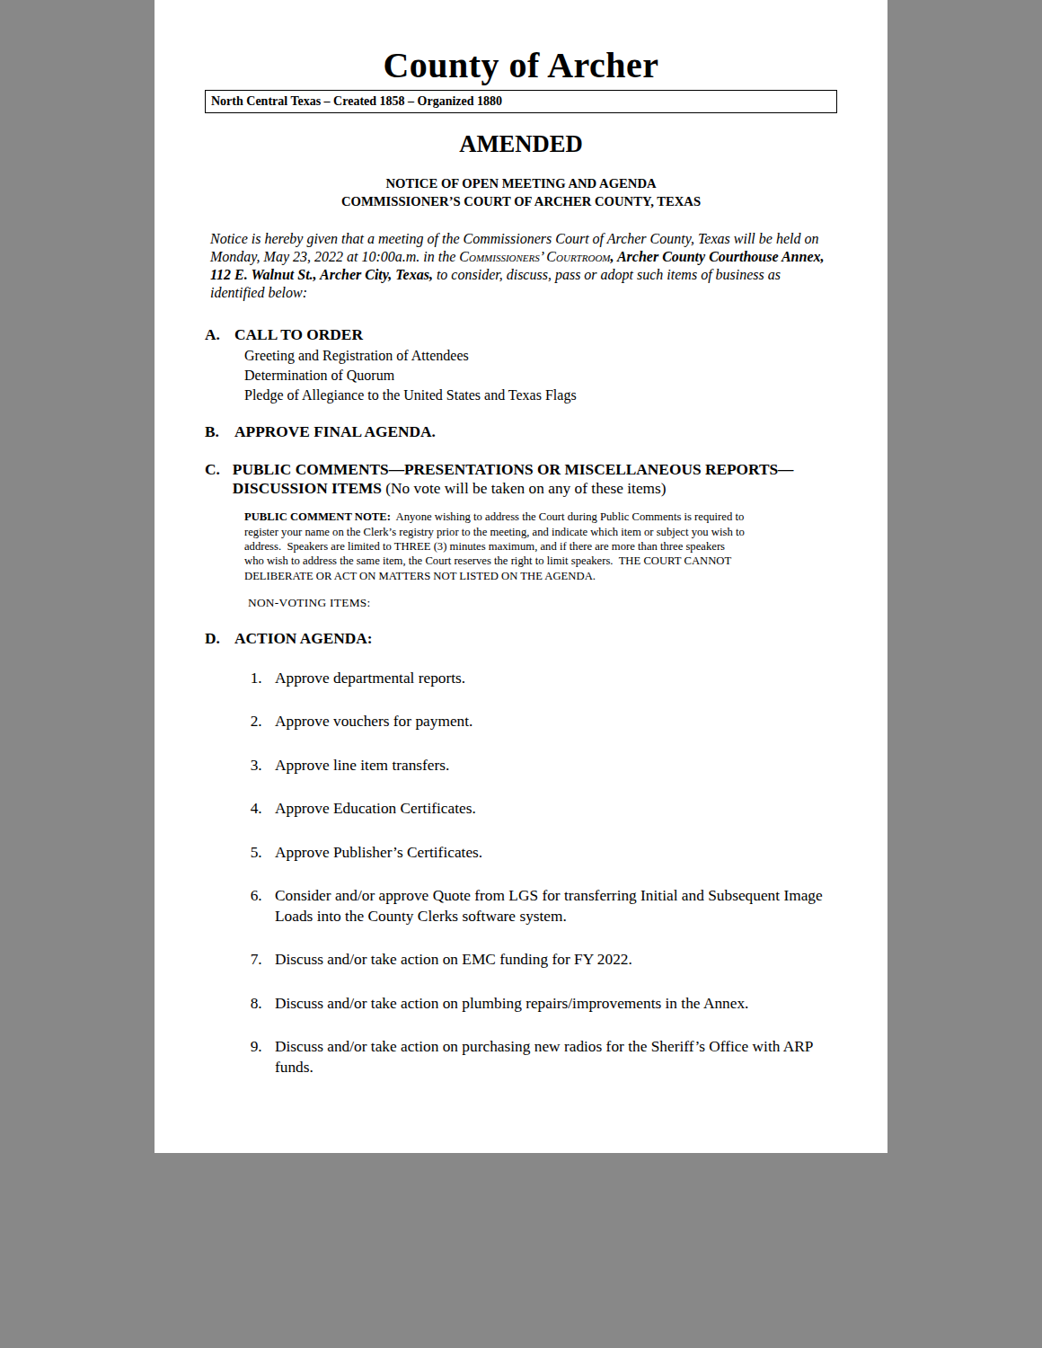County of Archer
North Central Texas – Created 1858 – Organized 1880
AMENDED
NOTICE OF OPEN MEETING AND AGENDA
COMMISSIONER’S COURT OF ARCHER COUNTY, TEXAS
Notice is hereby given that a meeting of the Commissioners Court of Archer County, Texas will be held on Monday, May 23, 2022 at 10:00a.m. in the Commissioners’ Courtroom, Archer County Courthouse Annex, 112 E. Walnut St., Archer City, Texas, to consider, discuss, pass or adopt such items of business as identified below:
A. CALL TO ORDER
Greeting and Registration of Attendees
Determination of Quorum
Pledge of Allegiance to the United States and Texas Flags
B. APPROVE FINAL AGENDA.
C. PUBLIC COMMENTS—PRESENTATIONS OR MISCELLANEOUS REPORTS—DISCUSSION ITEMS (No vote will be taken on any of these items)
PUBLIC COMMENT NOTE: Anyone wishing to address the Court during Public Comments is required to register your name on the Clerk’s registry prior to the meeting, and indicate which item or subject you wish to address. Speakers are limited to THREE (3) minutes maximum, and if there are more than three speakers who wish to address the same item, the Court reserves the right to limit speakers. THE COURT CANNOT DELIBERATE OR ACT ON MATTERS NOT LISTED ON THE AGENDA.
NON-VOTING ITEMS:
D. ACTION AGENDA:
Approve departmental reports.
Approve vouchers for payment.
Approve line item transfers.
Approve Education Certificates.
Approve Publisher’s Certificates.
Consider and/or approve Quote from LGS for transferring Initial and Subsequent Image Loads into the County Clerks software system.
Discuss and/or take action on EMC funding for FY 2022.
Discuss and/or take action on plumbing repairs/improvements in the Annex.
Discuss and/or take action on purchasing new radios for the Sheriff’s Office with ARP funds.